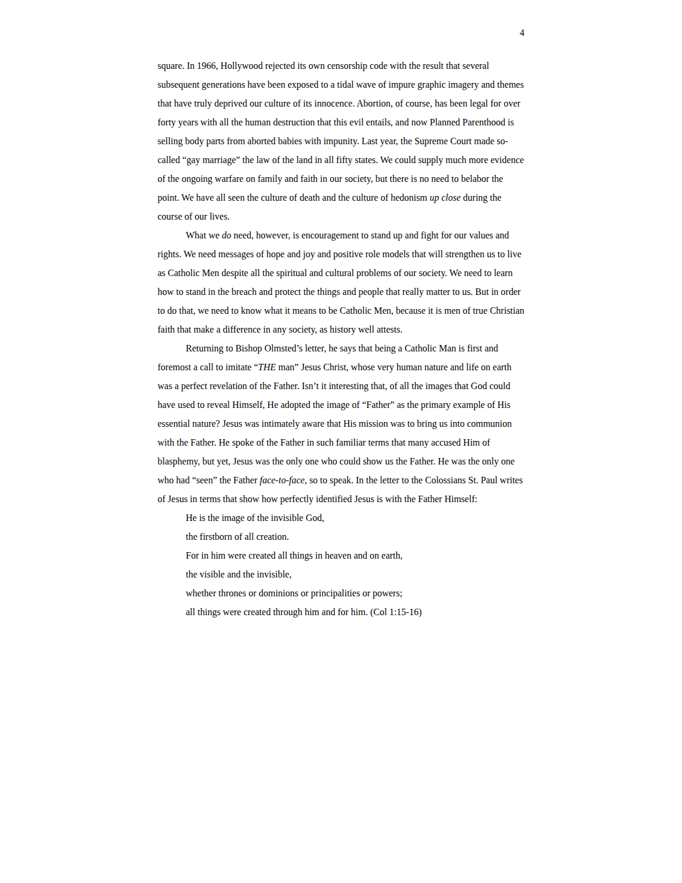4
square. In 1966, Hollywood rejected its own censorship code with the result that several subsequent generations have been exposed to a tidal wave of impure graphic imagery and themes that have truly deprived our culture of its innocence. Abortion, of course, has been legal for over forty years with all the human destruction that this evil entails, and now Planned Parenthood is selling body parts from aborted babies with impunity. Last year, the Supreme Court made so-called “gay marriage” the law of the land in all fifty states. We could supply much more evidence of the ongoing warfare on family and faith in our society, but there is no need to belabor the point. We have all seen the culture of death and the culture of hedonism up close during the course of our lives.
What we do need, however, is encouragement to stand up and fight for our values and rights. We need messages of hope and joy and positive role models that will strengthen us to live as Catholic Men despite all the spiritual and cultural problems of our society. We need to learn how to stand in the breach and protect the things and people that really matter to us. But in order to do that, we need to know what it means to be Catholic Men, because it is men of true Christian faith that make a difference in any society, as history well attests.
Returning to Bishop Olmsted’s letter, he says that being a Catholic Man is first and foremost a call to imitate “THE man” Jesus Christ, whose very human nature and life on earth was a perfect revelation of the Father. Isn’t it interesting that, of all the images that God could have used to reveal Himself, He adopted the image of “Father” as the primary example of His essential nature? Jesus was intimately aware that His mission was to bring us into communion with the Father. He spoke of the Father in such familiar terms that many accused Him of blasphemy, but yet, Jesus was the only one who could show us the Father. He was the only one who had “seen” the Father face-to-face, so to speak. In the letter to the Colossians St. Paul writes of Jesus in terms that show how perfectly identified Jesus is with the Father Himself:
He is the image of the invisible God,
the firstborn of all creation.
For in him were created all things in heaven and on earth,
the visible and the invisible,
whether thrones or dominions or principalities or powers;
all things were created through him and for him. (Col 1:15-16)